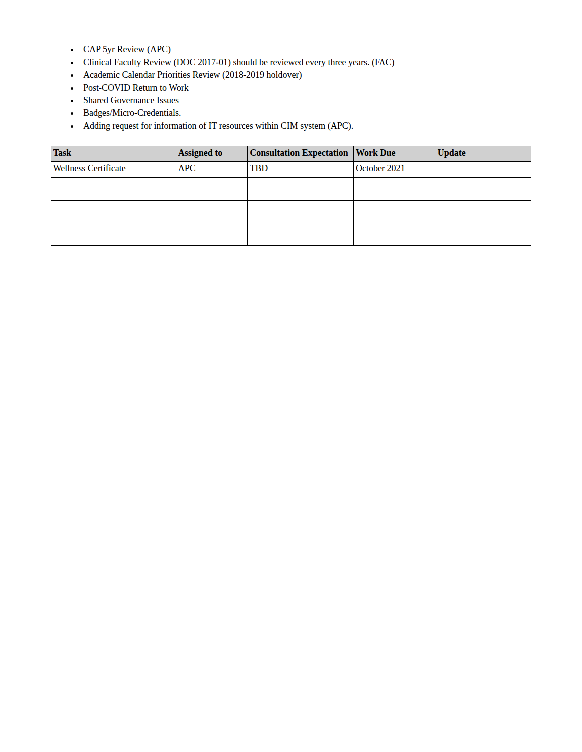CAP 5yr Review (APC)
Clinical Faculty Review (DOC 2017-01) should be reviewed every three years. (FAC)
Academic Calendar Priorities Review (2018-2019 holdover)
Post-COVID Return to Work
Shared Governance Issues
Badges/Micro-Credentials.
Adding request for information of IT resources within CIM system (APC).
| Task | Assigned to | Consultation Expectation | Work Due | Update |
| --- | --- | --- | --- | --- |
| Wellness Certificate | APC | TBD | October 2021 | |